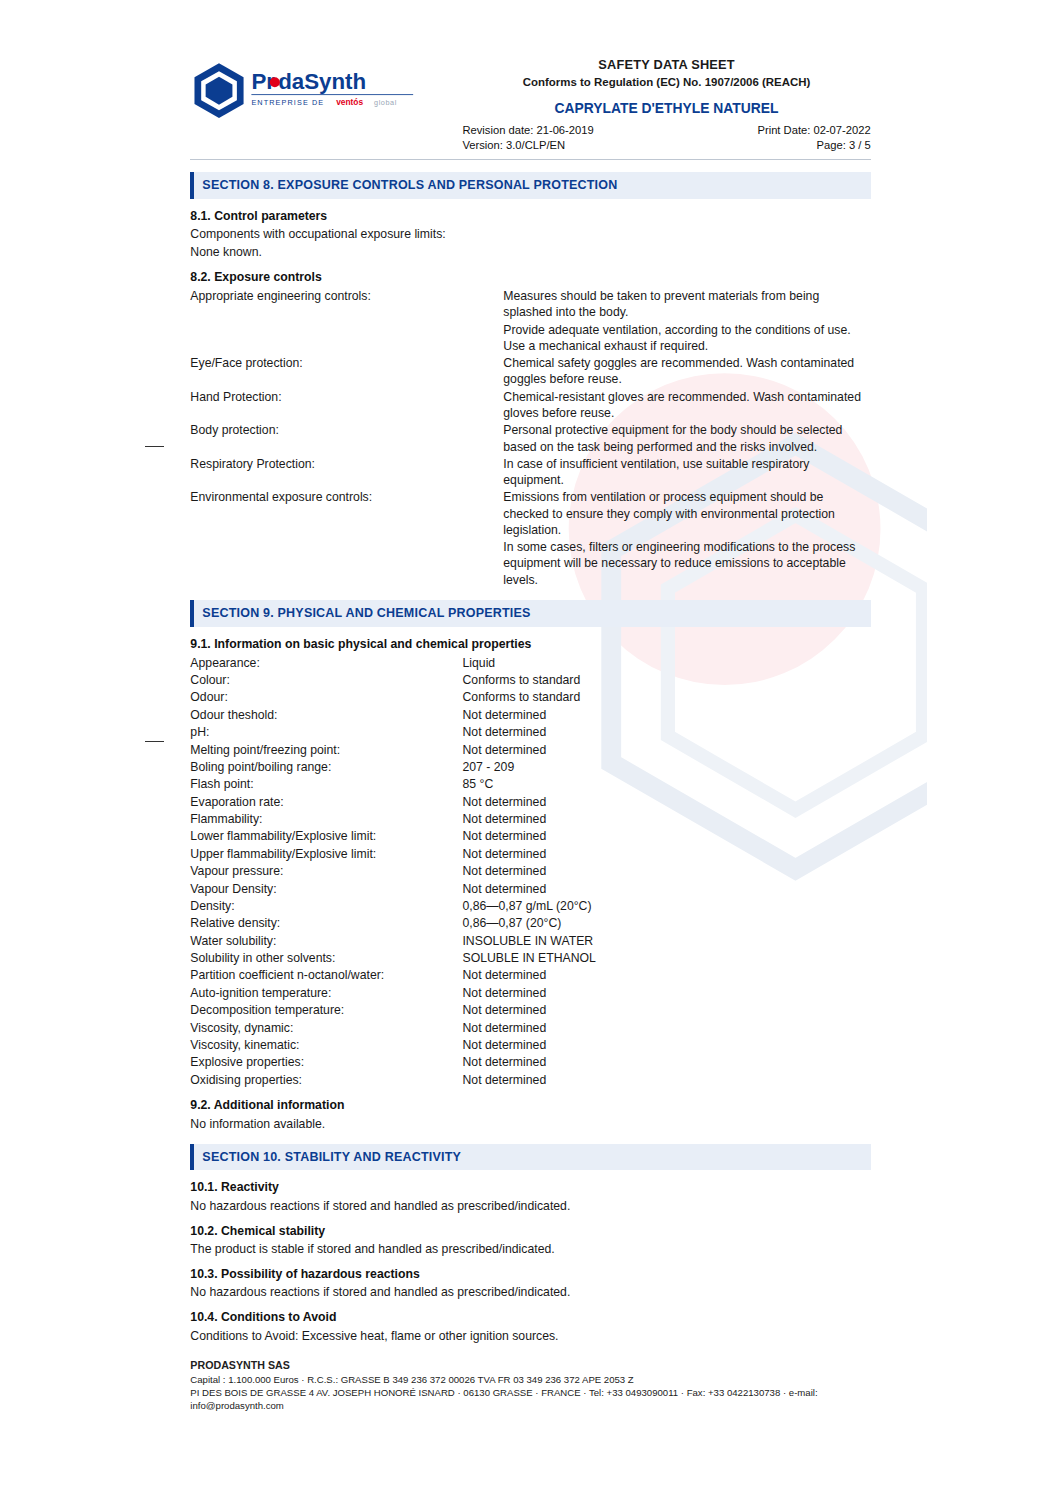Pr daSynth ENTREPRISE DE ventós global
SAFETY DATA SHEET
Conforms to Regulation (EC) No. 1907/2006 (REACH)
CAPRYLATE D'ETHYLE NATUREL
Revision date: 21-06-2019
Version: 3.0/CLP/EN
Print Date: 02-07-2022
Page: 3 / 5
SECTION 8. EXPOSURE CONTROLS AND PERSONAL PROTECTION
8.1. Control parameters
Components with occupational exposure limits:
None known.
8.2. Exposure controls
| Appropriate engineering controls: | Measures should be taken to prevent materials from being splashed into the body. |
| | Provide adequate ventilation, according to the conditions of use. Use a mechanical exhaust if required. |
| Eye/Face protection: | Chemical safety goggles are recommended. Wash contaminated goggles before reuse. |
| Hand Protection: | Chemical-resistant gloves are recommended. Wash contaminated gloves before reuse. |
| Body protection: | Personal protective equipment for the body should be selected based on the task being performed and the risks involved. |
| Respiratory Protection: | In case of insufficient ventilation, use suitable respiratory equipment. |
| Environmental exposure controls: | Emissions from ventilation or process equipment should be checked to ensure they comply with environmental protection legislation. |
| | In some cases, filters or engineering modifications to the process equipment will be necessary to reduce emissions to acceptable levels. |
SECTION 9. PHYSICAL AND CHEMICAL PROPERTIES
9.1. Information on basic physical and chemical properties
| Appearance: | Liquid |
| Colour: | Conforms to standard |
| Odour: | Conforms to standard |
| Odour theshold: | Not determined |
| pH: | Not determined |
| Melting point/freezing point: | Not determined |
| Boling point/boiling range: | 207 - 209 |
| Flash point: | 85 °C |
| Evaporation rate: | Not determined |
| Flammability: | Not determined |
| Lower flammability/Explosive limit: | Not determined |
| Upper flammability/Explosive limit: | Not determined |
| Vapour pressure: | Not determined |
| Vapour Density: | Not determined |
| Density: | 0,86—0,87 g/mL (20°C) |
| Relative density: | 0,86—0,87 (20°C) |
| Water solubility: | INSOLUBLE IN WATER |
| Solubility in other solvents: | SOLUBLE IN ETHANOL |
| Partition coefficient n-octanol/water: | Not determined |
| Auto-ignition temperature: | Not determined |
| Decomposition temperature: | Not determined |
| Viscosity, dynamic: | Not determined |
| Viscosity, kinematic: | Not determined |
| Explosive properties: | Not determined |
| Oxidising properties: | Not determined |
9.2. Additional information
No information available.
SECTION 10. STABILITY AND REACTIVITY
10.1. Reactivity
No hazardous reactions if stored and handled as prescribed/indicated.
10.2. Chemical stability
The product is stable if stored and handled as prescribed/indicated.
10.3. Possibility of hazardous reactions
No hazardous reactions if stored and handled as prescribed/indicated.
10.4. Conditions to Avoid
Conditions to Avoid: Excessive heat, flame or other ignition sources.
PRODASYNTH SAS
Capital : 1.100.000 Euros · R.C.S.: GRASSE B 349 236 372 00026 TVA FR 03 349 236 372 APE 2053 Z
PI DES BOIS DE GRASSE 4 AV. JOSEPH HONORÉ ISNARD · 06130 GRASSE · FRANCE · Tel: +33 0493090011 · Fax: +33 0422130738 · e-mail: info@prodasynth.com